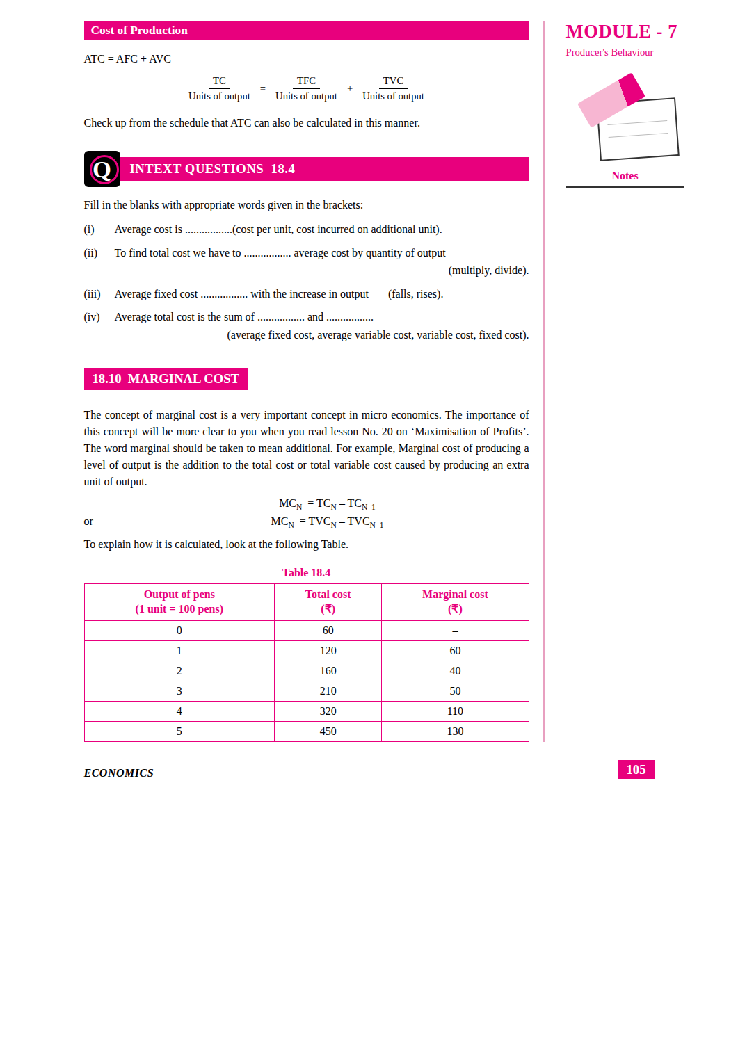Cost of Production
ATC = AFC + AVC
TC Units of output = TFC Units of output + TVC Units of output
Check up from the schedule that ATC can also be calculated in this manner.
Q
INTEXT QUESTIONS 18.4
Fill in the blanks with appropriate words given in the brackets:
(i) Average cost is .................(cost per unit, cost incurred on additional unit).
(ii) To find total cost we have to ................. average cost by quantity of output (multiply, divide).
(iii) Average fixed cost ................. with the increase in output (falls, rises).
(iv) Average total cost is the sum of ................. and ................. (average fixed cost, average variable cost, variable cost, fixed cost).
18.10 MARGINAL COST
The concept of marginal cost is a very important concept in micro economics. The importance of this concept will be more clear to you when you read lesson No. 20 on ‘Maximisation of Profits’. The word marginal should be taken to mean additional. For example, Marginal cost of producing a level of output is the addition to the total cost or total variable cost caused by producing an extra unit of output.
MCN = TCN – TCN–1
or
MCN = TVCN – TVCN–1
To explain how it is calculated, look at the following Table.
Table 18.4
| Output of pens (1 unit = 100 pens) | Total cost (₹) | Marginal cost (₹) |
| --- | --- | --- |
| 0 | 60 | – |
| 1 | 120 | 60 |
| 2 | 160 | 40 |
| 3 | 210 | 50 |
| 4 | 320 | 110 |
| 5 | 450 | 130 |
MODULE - 7
Producer's Behaviour
Notes
ECONOMICS
105